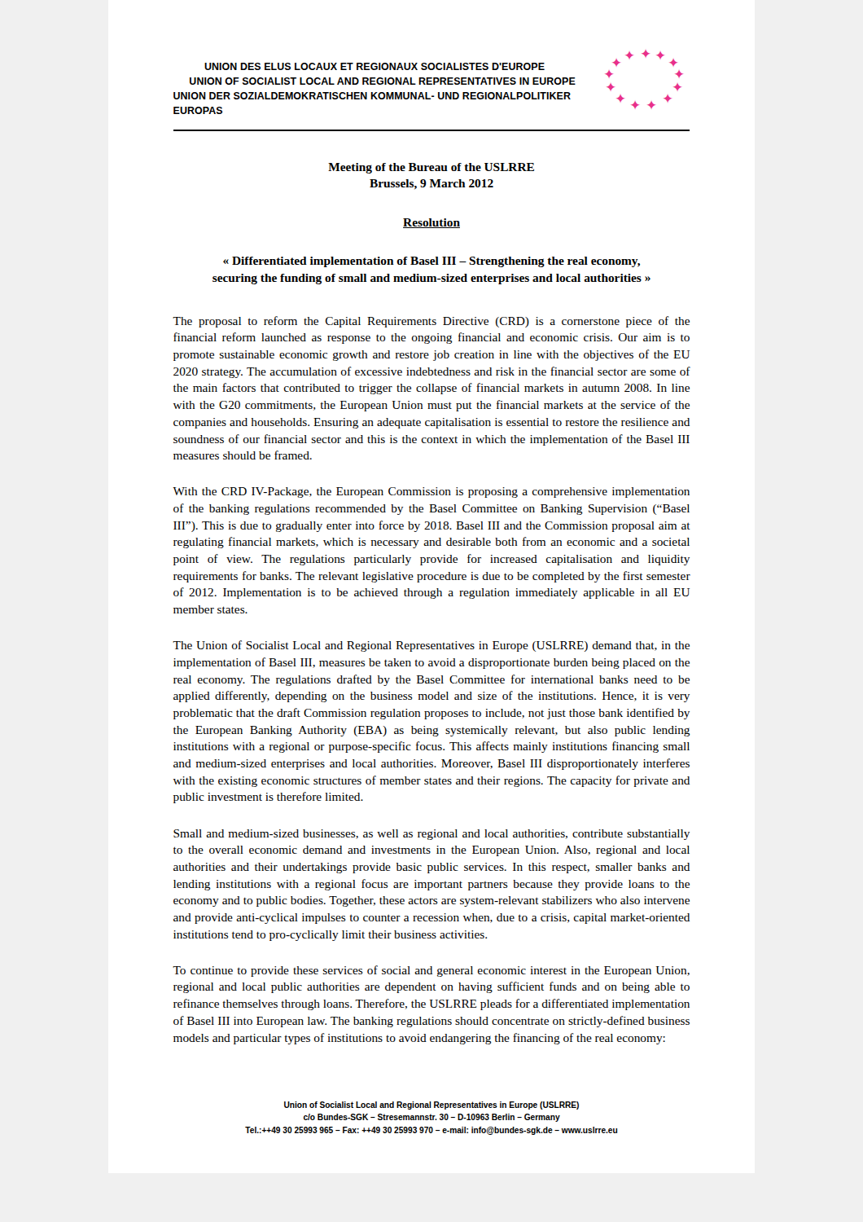UNION DES ELUS LOCAUX ET REGIONAUX SOCIALISTES D'EUROPE
UNION OF SOCIALIST LOCAL AND REGIONAL REPRESENTATIVES IN EUROPE
UNION DER SOZIALDEMOKRATISCHEN KOMMUNAL- UND REGIONALPOLITIKER EUROPAS
✦ ✦ ✦ ✦ ✦ ✦ ✦ ✦ ✦ ✦ ✦ ✦ ✦
Meeting of the Bureau of the USLRRE Brussels, 9 March 2012
Resolution
« Differentiated implementation of Basel III – Strengthening the real economy, securing the funding of small and medium-sized enterprises and local authorities »
The proposal to reform the Capital Requirements Directive (CRD) is a cornerstone piece of the financial reform launched as response to the ongoing financial and economic crisis. Our aim is to promote sustainable economic growth and restore job creation in line with the objectives of the EU 2020 strategy. The accumulation of excessive indebtedness and risk in the financial sector are some of the main factors that contributed to trigger the collapse of financial markets in autumn 2008. In line with the G20 commitments, the European Union must put the financial markets at the service of the companies and households. Ensuring an adequate capitalisation is essential to restore the resilience and soundness of our financial sector and this is the context in which the implementation of the Basel III measures should be framed.
With the CRD IV-Package, the European Commission is proposing a comprehensive implementation of the banking regulations recommended by the Basel Committee on Banking Supervision (“Basel III”). This is due to gradually enter into force by 2018. Basel III and the Commission proposal aim at regulating financial markets, which is necessary and desirable both from an economic and a societal point of view. The regulations particularly provide for increased capitalisation and liquidity requirements for banks. The relevant legislative procedure is due to be completed by the first semester of 2012. Implementation is to be achieved through a regulation immediately applicable in all EU member states.
The Union of Socialist Local and Regional Representatives in Europe (USLRRE) demand that, in the implementation of Basel III, measures be taken to avoid a disproportionate burden being placed on the real economy. The regulations drafted by the Basel Committee for international banks need to be applied differently, depending on the business model and size of the institutions. Hence, it is very problematic that the draft Commission regulation proposes to include, not just those bank identified by the European Banking Authority (EBA) as being systemically relevant, but also public lending institutions with a regional or purpose-specific focus. This affects mainly institutions financing small and medium-sized enterprises and local authorities. Moreover, Basel III disproportionately interferes with the existing economic structures of member states and their regions. The capacity for private and public investment is therefore limited.
Small and medium-sized businesses, as well as regional and local authorities, contribute substantially to the overall economic demand and investments in the European Union. Also, regional and local authorities and their undertakings provide basic public services. In this respect, smaller banks and lending institutions with a regional focus are important partners because they provide loans to the economy and to public bodies. Together, these actors are system-relevant stabilizers who also intervene and provide anti-cyclical impulses to counter a recession when, due to a crisis, capital market-oriented institutions tend to pro-cyclically limit their business activities.
To continue to provide these services of social and general economic interest in the European Union, regional and local public authorities are dependent on having sufficient funds and on being able to refinance themselves through loans. Therefore, the USLRRE pleads for a differentiated implementation of Basel III into European law. The banking regulations should concentrate on strictly-defined business models and particular types of institutions to avoid endangering the financing of the real economy:
Union of Socialist Local and Regional Representatives in Europe (USLRRE)
c/o Bundes-SGK – Stresemannstr. 30 – D-10963 Berlin – Germany
Tel.:++49 30 25993 965 – Fax: ++49 30 25993 970 – e-mail: info@bundes-sgk.de – www.uslrre.eu